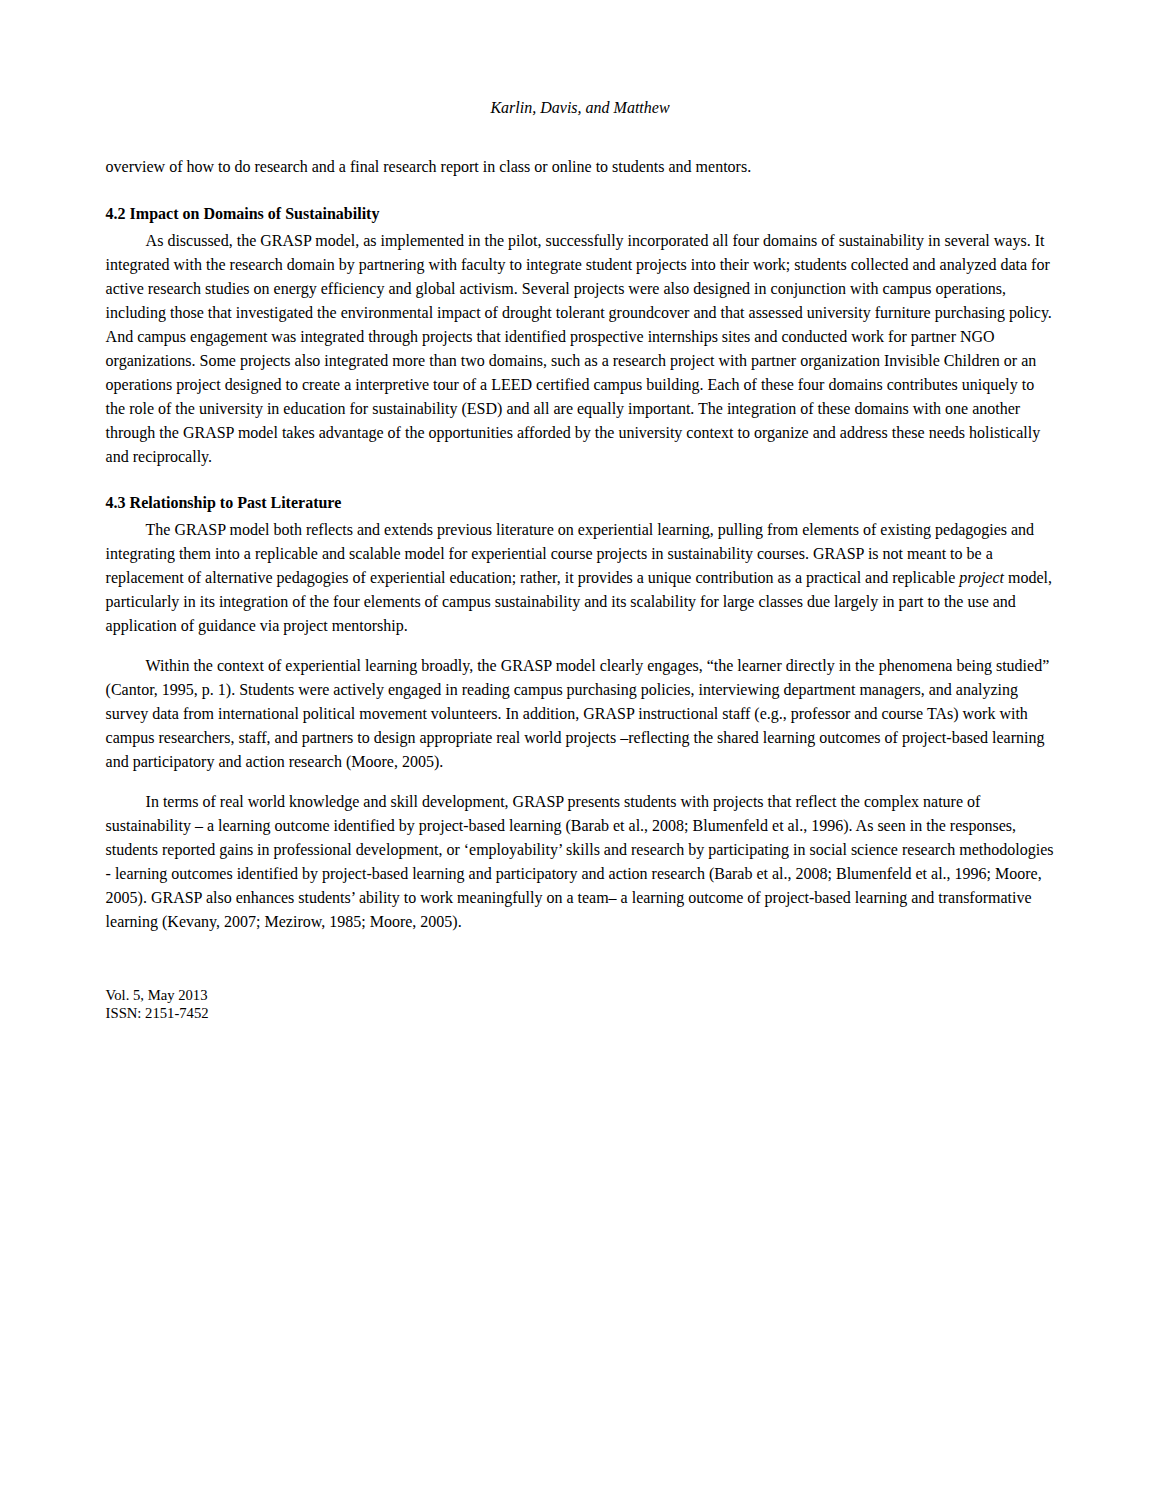Karlin, Davis, and Matthew
overview of how to do research and a final research report in class or online to students and mentors.
4.2 Impact on Domains of Sustainability
As discussed, the GRASP model, as implemented in the pilot, successfully incorporated all four domains of sustainability in several ways. It integrated with the research domain by partnering with faculty to integrate student projects into their work; students collected and analyzed data for active research studies on energy efficiency and global activism. Several projects were also designed in conjunction with campus operations, including those that investigated the environmental impact of drought tolerant groundcover and that assessed university furniture purchasing policy. And campus engagement was integrated through projects that identified prospective internships sites and conducted work for partner NGO organizations. Some projects also integrated more than two domains, such as a research project with partner organization Invisible Children or an operations project designed to create a interpretive tour of a LEED certified campus building. Each of these four domains contributes uniquely to the role of the university in education for sustainability (ESD) and all are equally important. The integration of these domains with one another through the GRASP model takes advantage of the opportunities afforded by the university context to organize and address these needs holistically and reciprocally.
4.3 Relationship to Past Literature
The GRASP model both reflects and extends previous literature on experiential learning, pulling from elements of existing pedagogies and integrating them into a replicable and scalable model for experiential course projects in sustainability courses. GRASP is not meant to be a replacement of alternative pedagogies of experiential education; rather, it provides a unique contribution as a practical and replicable project model, particularly in its integration of the four elements of campus sustainability and its scalability for large classes due largely in part to the use and application of guidance via project mentorship.
Within the context of experiential learning broadly, the GRASP model clearly engages, “the learner directly in the phenomena being studied” (Cantor, 1995, p. 1). Students were actively engaged in reading campus purchasing policies, interviewing department managers, and analyzing survey data from international political movement volunteers. In addition, GRASP instructional staff (e.g., professor and course TAs) work with campus researchers, staff, and partners to design appropriate real world projects –reflecting the shared learning outcomes of project-based learning and participatory and action research (Moore, 2005).
In terms of real world knowledge and skill development, GRASP presents students with projects that reflect the complex nature of sustainability – a learning outcome identified by project-based learning (Barab et al., 2008; Blumenfeld et al., 1996). As seen in the responses, students reported gains in professional development, or ‘employability’ skills and research by participating in social science research methodologies - learning outcomes identified by project-based learning and participatory and action research (Barab et al., 2008; Blumenfeld et al., 1996; Moore, 2005). GRASP also enhances students’ ability to work meaningfully on a team– a learning outcome of project-based learning and transformative learning (Kevany, 2007; Mezirow, 1985; Moore, 2005).
Vol. 5, May 2013
ISSN: 2151-7452